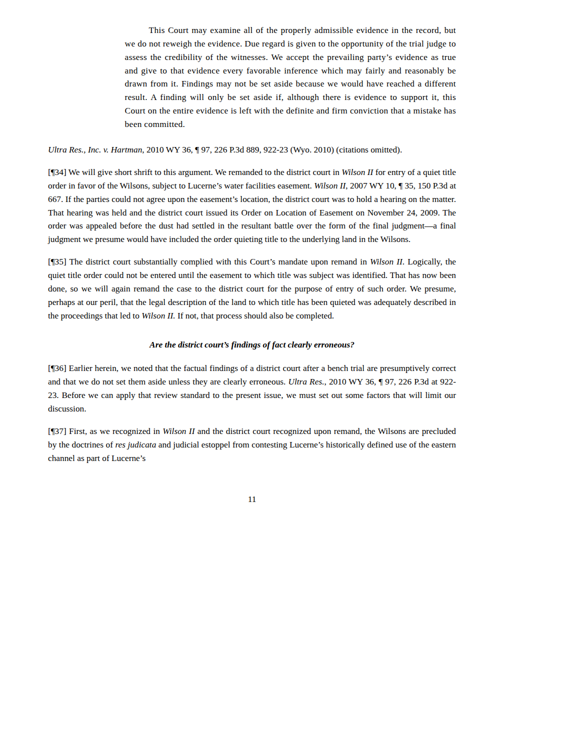This Court may examine all of the properly admissible evidence in the record, but we do not reweigh the evidence. Due regard is given to the opportunity of the trial judge to assess the credibility of the witnesses. We accept the prevailing party’s evidence as true and give to that evidence every favorable inference which may fairly and reasonably be drawn from it. Findings may not be set aside because we would have reached a different result. A finding will only be set aside if, although there is evidence to support it, this Court on the entire evidence is left with the definite and firm conviction that a mistake has been committed.
Ultra Res., Inc. v. Hartman, 2010 WY 36, ¶ 97, 226 P.3d 889, 922-23 (Wyo. 2010) (citations omitted).
[¶34] We will give short shrift to this argument. We remanded to the district court in Wilson II for entry of a quiet title order in favor of the Wilsons, subject to Lucerne’s water facilities easement. Wilson II, 2007 WY 10, ¶ 35, 150 P.3d at 667. If the parties could not agree upon the easement’s location, the district court was to hold a hearing on the matter. That hearing was held and the district court issued its Order on Location of Easement on November 24, 2009. The order was appealed before the dust had settled in the resultant battle over the form of the final judgment—a final judgment we presume would have included the order quieting title to the underlying land in the Wilsons.
[¶35] The district court substantially complied with this Court’s mandate upon remand in Wilson II. Logically, the quiet title order could not be entered until the easement to which title was subject was identified. That has now been done, so we will again remand the case to the district court for the purpose of entry of such order. We presume, perhaps at our peril, that the legal description of the land to which title has been quieted was adequately described in the proceedings that led to Wilson II. If not, that process should also be completed.
Are the district court’s findings of fact clearly erroneous?
[¶36] Earlier herein, we noted that the factual findings of a district court after a bench trial are presumptively correct and that we do not set them aside unless they are clearly erroneous. Ultra Res., 2010 WY 36, ¶ 97, 226 P.3d at 922-23. Before we can apply that review standard to the present issue, we must set out some factors that will limit our discussion.
[¶37] First, as we recognized in Wilson II and the district court recognized upon remand, the Wilsons are precluded by the doctrines of res judicata and judicial estoppel from contesting Lucerne’s historically defined use of the eastern channel as part of Lucerne’s
11